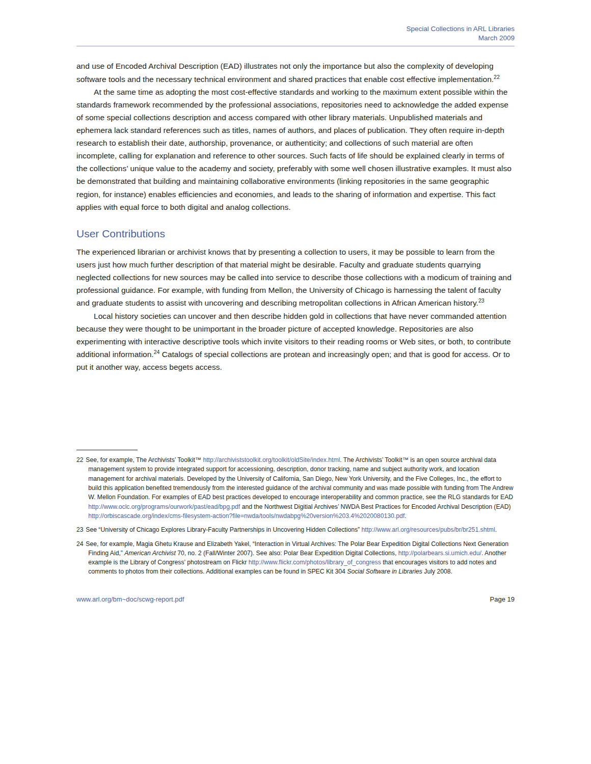Special Collections in ARL Libraries March 2009
and use of Encoded Archival Description (EAD) illustrates not only the importance but also the complexity of developing software tools and the necessary technical environment and shared practices that enable cost effective implementation.22
At the same time as adopting the most cost-effective standards and working to the maximum extent possible within the standards framework recommended by the professional associations, repositories need to acknowledge the added expense of some special collections description and access compared with other library materials. Unpublished materials and ephemera lack standard references such as titles, names of authors, and places of publication. They often require in-depth research to establish their date, authorship, provenance, or authenticity; and collections of such material are often incomplete, calling for explanation and reference to other sources. Such facts of life should be explained clearly in terms of the collections’ unique value to the academy and society, preferably with some well chosen illustrative examples. It must also be demonstrated that building and maintaining collaborative environments (linking repositories in the same geographic region, for instance) enables efficiencies and economies, and leads to the sharing of information and expertise. This fact applies with equal force to both digital and analog collections.
User Contributions
The experienced librarian or archivist knows that by presenting a collection to users, it may be possible to learn from the users just how much further description of that material might be desirable. Faculty and graduate students quarrying neglected collections for new sources may be called into service to describe those collections with a modicum of training and professional guidance. For example, with funding from Mellon, the University of Chicago is harnessing the talent of faculty and graduate students to assist with uncovering and describing metropolitan collections in African American history.23
Local history societies can uncover and then describe hidden gold in collections that have never commanded attention because they were thought to be unimportant in the broader picture of accepted knowledge. Repositories are also experimenting with interactive descriptive tools which invite visitors to their reading rooms or Web sites, or both, to contribute additional information.24 Catalogs of special collections are protean and increasingly open; and that is good for access. Or to put it another way, access begets access.
22 See, for example, The Archivists’ Toolkit™ http://archiviststoolkit.org/toolkit/oldSite/index.html. The Archivists’ Toolkit™ is an open source archival data management system to provide integrated support for accessioning, description, donor tracking, name and subject authority work, and location management for archival materials. Developed by the University of California, San Diego, New York University, and the Five Colleges, Inc., the effort to build this application benefited tremendously from the interested guidance of the archival community and was made possible with funding from The Andrew W. Mellon Foundation. For examples of EAD best practices developed to encourage interoperability and common practice, see the RLG standards for EAD http://www.oclc.org/programs/ourwork/past/ead/bpg.pdf and the Northwest Digitial Archives’ NWDA Best Practices for Encoded Archival Description (EAD) http://orbiscascade.org/index/cms-filesystem-action?file=nwda/tools/nwdabpg%20version%203.4%2020080130.pdf.
23 See “University of Chicago Explores Library-Faculty Partnerships in Uncovering Hidden Collections” http://www.arl.org/resources/pubs/br/br251.shtml.
24 See, for example, Magia Ghetu Krause and Elizabeth Yakel, “Interaction in Virtual Archives: The Polar Bear Expedition Digital Collections Next Generation Finding Aid,” American Archivist 70, no. 2 (Fall/Winter 2007). See also: Polar Bear Expedition Digital Collections, http://polarbears.si.umich.edu/. Another example is the Library of Congress’ photostream on Flickr http://www.flickr.com/photos/library_of_congress that encourages visitors to add notes and comments to photos from their collections. Additional examples can be found in SPEC Kit 304 Social Software in Libraries July 2008.
www.arl.org/bm~doc/scwg-report.pdf Page 19